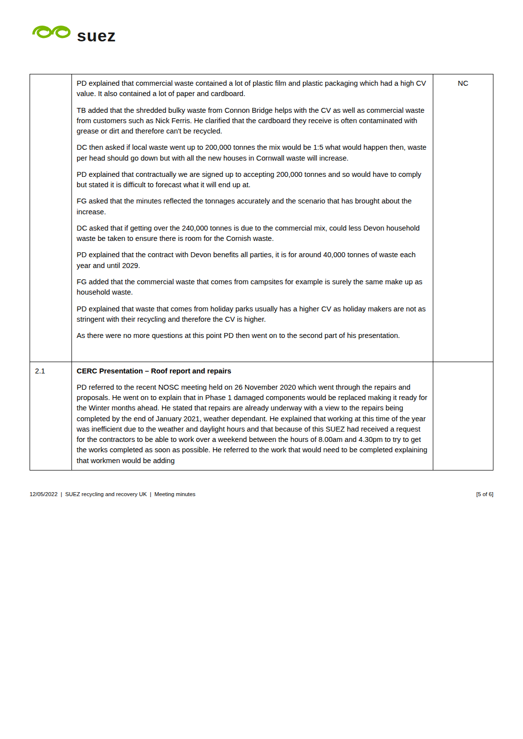suez
| | PD explained that commercial waste contained a lot of plastic film and plastic packaging which had a high CV value. It also contained a lot of paper and cardboard. TB added that the shredded bulky waste from Connon Bridge helps with the CV as well as commercial waste from customers such as Nick Ferris. He clarified that the cardboard they receive is often contaminated with grease or dirt and therefore can't be recycled. DC then asked if local waste went up to 200,000 tonnes the mix would be 1:5 what would happen then, waste per head should go down but with all the new houses in Cornwall waste will increase. PD explained that contractually we are signed up to accepting 200,000 tonnes and so would have to comply but stated it is difficult to forecast what it will end up at. FG asked that the minutes reflected the tonnages accurately and the scenario that has brought about the increase. DC asked that if getting over the 240,000 tonnes is due to the commercial mix, could less Devon household waste be taken to ensure there is room for the Cornish waste. PD explained that the contract with Devon benefits all parties, it is for around 40,000 tonnes of waste each year and until 2029. FG added that the commercial waste that comes from campsites for example is surely the same make up as household waste. PD explained that waste that comes from holiday parks usually has a higher CV as holiday makers are not as stringent with their recycling and therefore the CV is higher. As there were no more questions at this point PD then went on to the second part of his presentation. | NC |
| 2.1 | CERC Presentation – Roof report and repairs PD referred to the recent NOSC meeting held on 26 November 2020 which went through the repairs and proposals. He went on to explain that in Phase 1 damaged components would be replaced making it ready for the Winter months ahead. He stated that repairs are already underway with a view to the repairs being completed by the end of January 2021, weather dependant. He explained that working at this time of the year was inefficient due to the weather and daylight hours and that because of this SUEZ had received a request for the contractors to be able to work over a weekend between the hours of 8.00am and 4.30pm to try to get the works completed as soon as possible. He referred to the work that would need to be completed explaining that workmen would be adding | |
12/05/2022 | SUEZ recycling and recovery UK | Meeting minutes
[5 of 6]